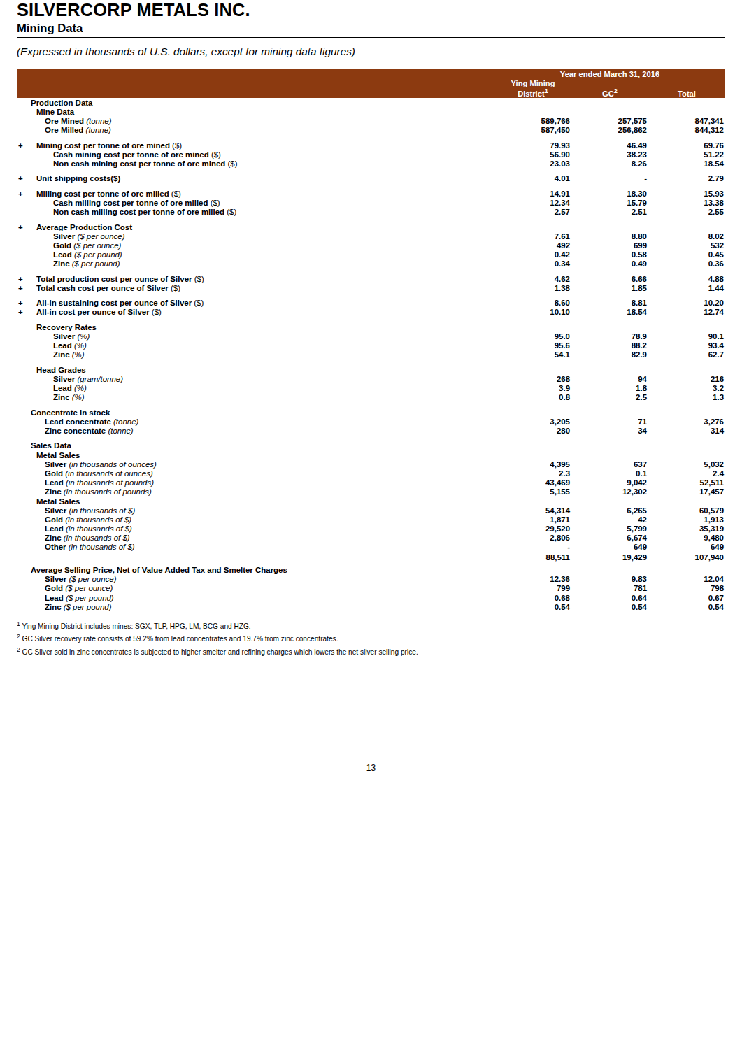SILVERCORP METALS INC.
Mining Data
(Expressed in thousands of U.S. dollars, except for mining data figures)
| | | Year ended March 31, 2016 |
| | | Ying Mining District 1 | GC 2 | Total |
| | Production Data | | | |
| | Mine Data | | | |
| | Ore Mined (tonne) | 589,766 | 257,575 | 847,341 |
| | Ore Milled (tonne) | 587,450 | 256,862 | 844,312 |
| + | Mining cost per tonne of ore mined ($) | 79.93 | 46.49 | 69.76 |
| | Cash mining cost per tonne of ore mined ($) | 56.90 | 38.23 | 51.22 |
| | Non cash mining cost per tonne of ore mined ($) | 23.03 | 8.26 | 18.54 |
| + | Unit shipping costs($) | 4.01 | - | 2.79 |
| + | Milling cost per tonne of ore milled ($) | 14.91 | 18.30 | 15.93 |
| | Cash milling cost per tonne of ore milled ($) | 12.34 | 15.79 | 13.38 |
| | Non cash milling cost per tonne of ore milled ($) | 2.57 | 2.51 | 2.55 |
| + | Average Production Cost | | | |
| | Silver ($ per ounce) | 7.61 | 8.80 | 8.02 |
| | Gold ($ per ounce) | 492 | 699 | 532 |
| | Lead ($ per pound) | 0.42 | 0.58 | 0.45 |
| | Zinc ($ per pound) | 0.34 | 0.49 | 0.36 |
| + | Total production cost per ounce of Silver ($) | 4.62 | 6.66 | 4.88 |
| + | Total cash cost per ounce of Silver ($) | 1.38 | 1.85 | 1.44 |
| + | All-in sustaining cost per ounce of Silver ($) | 8.60 | 8.81 | 10.20 |
| + | All-in cost per ounce of Silver ($) | 10.10 | 18.54 | 12.74 |
| | Recovery Rates | | | |
| | Silver (%) | 95.0 | 78.9 | 90.1 |
| | Lead (%) | 95.6 | 88.2 | 93.4 |
| | Zinc (%) | 54.1 | 82.9 | 62.7 |
| | Head Grades | | | |
| | Silver (gram/tonne) | 268 | 94 | 216 |
| | Lead (%) | 3.9 | 1.8 | 3.2 |
| | Zinc (%) | 0.8 | 2.5 | 1.3 |
| | Concentrate in stock | | | |
| | Lead concentrate (tonne) | 3,205 | 71 | 3,276 |
| | Zinc concentate (tonne) | 280 | 34 | 314 |
| | Sales Data | | | |
| | Metal Sales | | | |
| | Silver (in thousands of ounces) | 4,395 | 637 | 5,032 |
| | Gold (in thousands of ounces) | 2.3 | 0.1 | 2.4 |
| | Lead (in thousands of pounds) | 43,469 | 9,042 | 52,511 |
| | Zinc (in thousands of pounds) | 5,155 | 12,302 | 17,457 |
| | Metal Sales | | | |
| | Silver (in thousands of $) | 54,314 | 6,265 | 60,579 |
| | Gold (in thousands of $) | 1,871 | 42 | 1,913 |
| | Lead (in thousands of $) | 29,520 | 5,799 | 35,319 |
| | Zinc (in thousands of $) | 2,806 | 6,674 | 9,480 |
| | Other (in thousands of $) | - | 649 | 649 |
| | | 88,511 | 19,429 | 107,940 |
| | Average Selling Price, Net of Value Added Tax and Smelter Charges | | | |
| | Silver ($ per ounce) | 12.36 | 9.83 | 12.04 |
| | Gold ($ per ounce) | 799 | 781 | 798 |
| | Lead ($ per pound) | 0.68 | 0.64 | 0.67 |
| | Zinc ($ per pound) | 0.54 | 0.54 | 0.54 |
1 Ying Mining District includes mines: SGX, TLP, HPG, LM, BCG and HZG.
2 GC Silver recovery rate consists of 59.2% from lead concentrates and 19.7% from zinc concentrates.
2 GC Silver sold in zinc concentrates is subjected to higher smelter and refining charges which lowers the net silver selling price.
13